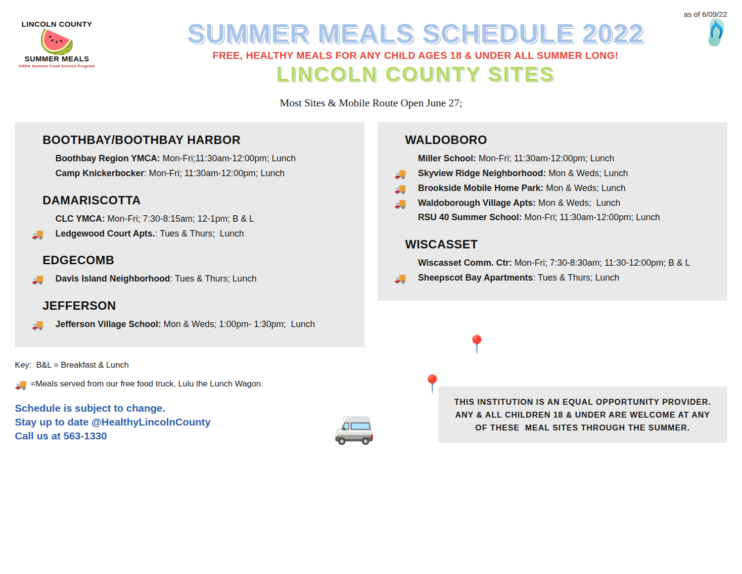as of 6/09/22
LINCOLN COUNTY
🍉
SUMMER MEALS
USDA Summer Food Service Program
🩴
SUMMER MEALS SCHEDULE 2022
FREE, HEALTHY MEALS FOR ANY CHILD AGES 18 & UNDER ALL SUMMER LONG!
LINCOLN COUNTY SITES
Most Sites & Mobile Route Open June 27;
BOOTHBAY/BOOTHBAY HARBOR
Boothbay Region YMCA: Mon-Fri;11:30am-12:00pm; Lunch
Camp Knickerbocker: Mon-Fri; 11:30am-12:00pm; Lunch
DAMARISCOTTA
CLC YMCA: Mon-Fri; 7:30-8:15am; 12-1pm; B & L
Ledgewood Court Apts.: Tues & Thurs; Lunch
EDGECOMB
Davis Island Neighborhood: Tues & Thurs; Lunch
JEFFERSON
Jefferson Village School: Mon & Weds; 1:00pm- 1:30pm; Lunch
WALDOBORO
Miller School: Mon-Fri; 11:30am-12:00pm; Lunch
Skyview Ridge Neighborhood: Mon & Weds; Lunch
Brookside Mobile Home Park: Mon & Weds; Lunch
Waldoborough Village Apts: Mon & Weds; Lunch
RSU 40 Summer School: Mon-Fri; 11:30am-12:00pm; Lunch
WISCASSET
Wiscasset Comm. Ctr: Mon-Fri; 7:30-8:30am; 11:30-12:00pm; B & L
Sheepscot Bay Apartments: Tues & Thurs; Lunch
Key: B&L = Breakfast & Lunch
🚚 =Meals served from our free food truck, Lulu the Lunch Wagon.
Schedule is subject to change.
Stay up to date @HealthyLincolnCounty
Call us at 563-1330
📍 📍 🚐
THIS INSTITUTION IS AN EQUAL OPPORTUNITY PROVIDER. ANY & ALL CHILDREN 18 & UNDER ARE WELCOME AT ANY OF THESE MEAL SITES THROUGH THE SUMMER.